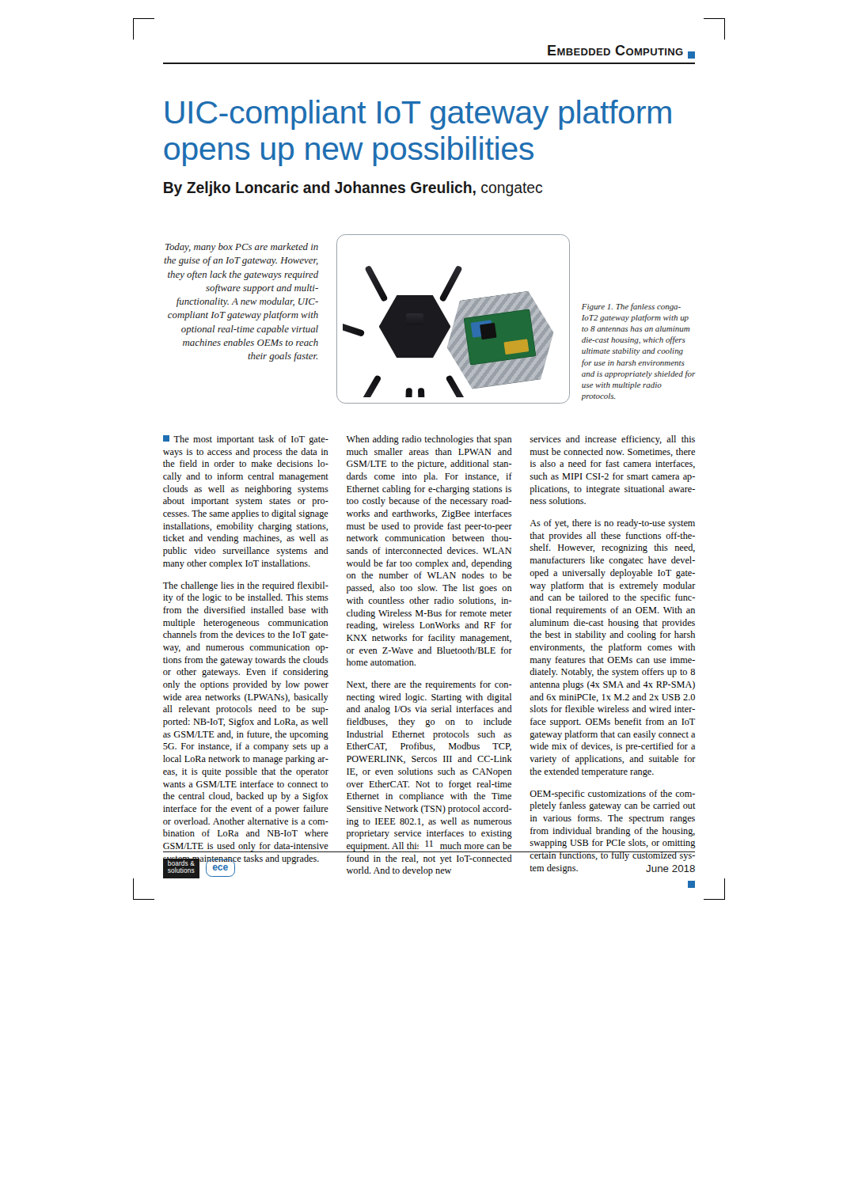Embedded Computing
UIC-compliant IoT gateway platform opens up new possibilities
By Zeljko Loncaric and Johannes Greulich, congatec
Today, many box PCs are marketed in the guise of an IoT gateway. However, they often lack the gateways required software support and multi-functionality. A new modular, UIC-compliant IoT gateway platform with optional real-time capable virtual machines enables OEMs to reach their goals faster.
Figure 1. The fanless conga-IoT2 gateway platform with up to 8 antennas has an aluminum die-cast housing, which offers ultimate stability and cooling for use in harsh environments and is appropriately shielded for use with multiple radio protocols.
The most important task of IoT gateways is to access and process the data in the field in order to make decisions locally and to inform central management clouds as well as neighboring systems about important system states or processes. The same applies to digital signage installations, emobility charging stations, ticket and vending machines, as well as public video surveillance systems and many other complex IoT installations.
The challenge lies in the required flexibility of the logic to be installed. This stems from the diversified installed base with multiple heterogeneous communication channels from the devices to the IoT gateway, and numerous communication options from the gateway towards the clouds or other gateways. Even if considering only the options provided by low power wide area networks (LPWANs), basically all relevant protocols need to be supported: NB-IoT, Sigfox and LoRa, as well as GSM/LTE and, in future, the upcoming 5G. For instance, if a company sets up a local LoRa network to manage parking areas, it is quite possible that the operator wants a GSM/LTE interface to connect to the central cloud, backed up by a Sigfox interface for the event of a power failure or overload. Another alternative is a combination of LoRa and NB-IoT where GSM/LTE is used only for data-intensive system maintenance tasks and upgrades.
When adding radio technologies that span much smaller areas than LPWAN and GSM/LTE to the picture, additional standards come into pla. For instance, if Ethernet cabling for e-charging stations is too costly because of the necessary roadworks and earthworks, ZigBee interfaces must be used to provide fast peer-to-peer network communication between thousands of interconnected devices. WLAN would be far too complex and, depending on the number of WLAN nodes to be passed, also too slow. The list goes on with countless other radio solutions, including Wireless M-Bus for remote meter reading, wireless LonWorks and RF for KNX networks for facility management, or even Z-Wave and Bluetooth/BLE for home automation.
Next, there are the requirements for connecting wired logic. Starting with digital and analog I/Os via serial interfaces and fieldbuses, they go on to include Industrial Ethernet protocols such as EtherCAT, Profibus, Modbus TCP, POWERLINK, Sercos III and CC-Link IE, or even solutions such as CANopen over EtherCAT. Not to forget real-time Ethernet in compliance with the Time Sensitive Network (TSN) protocol according to IEEE 802.1, as well as numerous proprietary service interfaces to existing equipment. All this and much more can be found in the real, not yet IoT-connected world. And to develop new
services and increase efficiency, all this must be connected now. Sometimes, there is also a need for fast camera interfaces, such as MIPI CSI-2 for smart camera applications, to integrate situational awareness solutions.
As of yet, there is no ready-to-use system that provides all these functions off-the-shelf. However, recognizing this need, manufacturers like congatec have developed a universally deployable IoT gateway platform that is extremely modular and can be tailored to the specific functional requirements of an OEM. With an aluminum die-cast housing that provides the best in stability and cooling for harsh environments, the platform comes with many features that OEMs can use immediately. Notably, the system offers up to 8 antenna plugs (4x SMA and 4x RP-SMA) and 6x miniPCIe, 1x M.2 and 2x USB 2.0 slots for flexible wireless and wired interface support. OEMs benefit from an IoT gateway platform that can easily connect a wide mix of devices, is pre-certified for a variety of applications, and suitable for the extended temperature range.
OEM-specific customizations of the completely fanless gateway can be carried out in various forms. The spectrum ranges from individual branding of the housing, swapping USB for PCIe slots, or omitting certain functions, to fully customized system designs.
11
boards &
solutions ece
June 2018